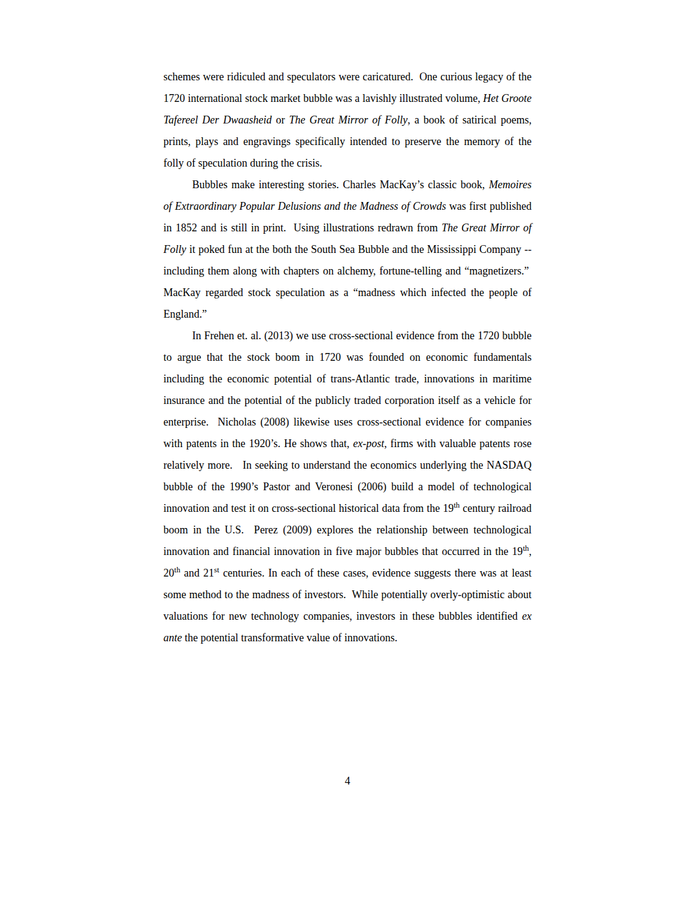schemes were ridiculed and speculators were caricatured. One curious legacy of the 1720 international stock market bubble was a lavishly illustrated volume, Het Groote Tafereel Der Dwaasheid or The Great Mirror of Folly, a book of satirical poems, prints, plays and engravings specifically intended to preserve the memory of the folly of speculation during the crisis.
Bubbles make interesting stories. Charles MacKay’s classic book, Memoires of Extraordinary Popular Delusions and the Madness of Crowds was first published in 1852 and is still in print. Using illustrations redrawn from The Great Mirror of Folly it poked fun at the both the South Sea Bubble and the Mississippi Company -- including them along with chapters on alchemy, fortune-telling and “magnetizers.” MacKay regarded stock speculation as a “madness which infected the people of England.”
In Frehen et. al. (2013) we use cross-sectional evidence from the 1720 bubble to argue that the stock boom in 1720 was founded on economic fundamentals including the economic potential of trans-Atlantic trade, innovations in maritime insurance and the potential of the publicly traded corporation itself as a vehicle for enterprise. Nicholas (2008) likewise uses cross-sectional evidence for companies with patents in the 1920’s. He shows that, ex-post, firms with valuable patents rose relatively more. In seeking to understand the economics underlying the NASDAQ bubble of the 1990’s Pastor and Veronesi (2006) build a model of technological innovation and test it on cross-sectional historical data from the 19th century railroad boom in the U.S. Perez (2009) explores the relationship between technological innovation and financial innovation in five major bubbles that occurred in the 19th, 20th and 21st centuries. In each of these cases, evidence suggests there was at least some method to the madness of investors. While potentially overly-optimistic about valuations for new technology companies, investors in these bubbles identified ex ante the potential transformative value of innovations.
4